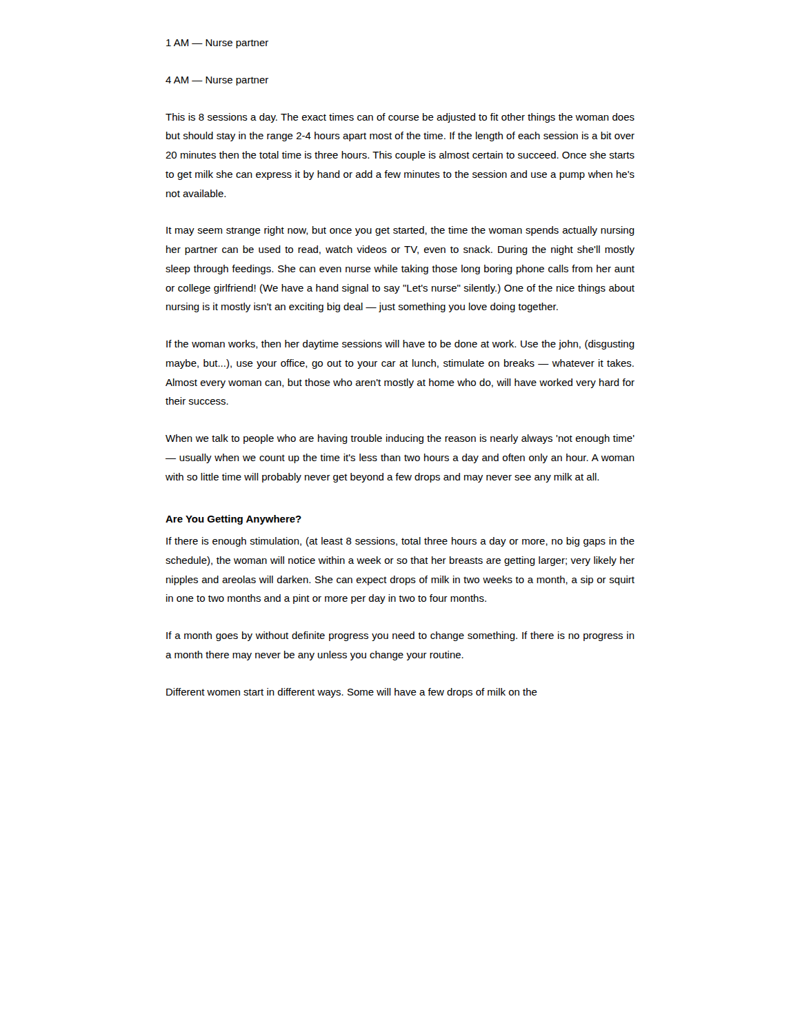1 AM — Nurse partner
4 AM — Nurse partner
This is 8 sessions a day. The exact times can of course be adjusted to fit other things the woman does but should stay in the range 2-4 hours apart most of the time. If the length of each session is a bit over 20 minutes then the total time is three hours. This couple is almost certain to succeed. Once she starts to get milk she can express it by hand or add a few minutes to the session and use a pump when he's not available.
It may seem strange right now, but once you get started, the time the woman spends actually nursing her partner can be used to read, watch videos or TV, even to snack. During the night she'll mostly sleep through feedings. She can even nurse while taking those long boring phone calls from her aunt or college girlfriend! (We have a hand signal to say "Let's nurse" silently.) One of the nice things about nursing is it mostly isn't an exciting big deal — just something you love doing together.
If the woman works, then her daytime sessions will have to be done at work. Use the john, (disgusting maybe, but...), use your office, go out to your car at lunch, stimulate on breaks — whatever it takes. Almost every woman can, but those who aren't mostly at home who do, will have worked very hard for their success.
When we talk to people who are having trouble inducing the reason is nearly always 'not enough time' — usually when we count up the time it's less than two hours a day and often only an hour. A woman with so little time will probably never get beyond a few drops and may never see any milk at all.
Are You Getting Anywhere?
If there is enough stimulation, (at least 8 sessions, total three hours a day or more, no big gaps in the schedule), the woman will notice within a week or so that her breasts are getting larger; very likely her nipples and areolas will darken. She can expect drops of milk in two weeks to a month, a sip or squirt in one to two months and a pint or more per day in two to four months.
If a month goes by without definite progress you need to change something. If there is no progress in a month there may never be any unless you change your routine.
Different women start in different ways. Some will have a few drops of milk on the